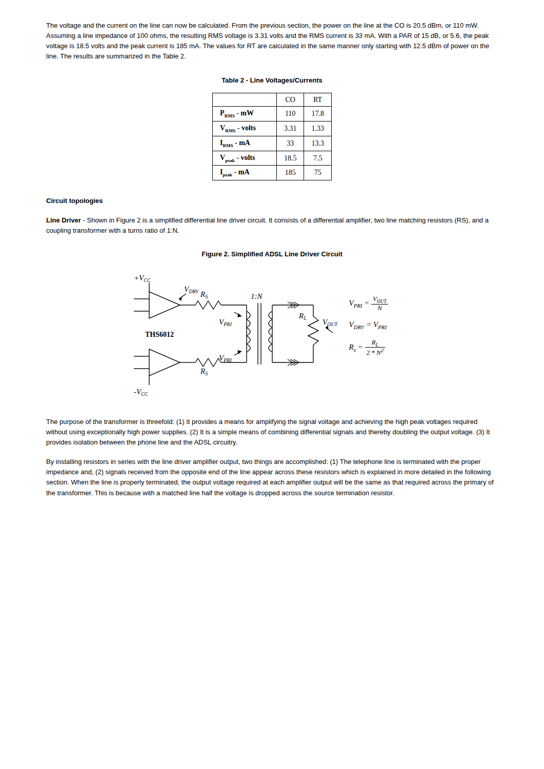The voltage and the current on the line can now be calculated. From the previous section, the power on the line at the CO is 20.5 dBm, or 110 mW. Assuming a line impedance of 100 ohms, the resulting RMS voltage is 3.31 volts and the RMS current is 33 mA. With a PAR of 15 dB, or 5.6, the peak voltage is 18.5 volts and the peak current is 185 mA. The values for RT are calculated in the same manner only starting with 12.5 dBm of power on the line. The results are summarized in the Table 2.
Table 2 - Line Voltages/Currents
| | CO | RT |
| --- | --- | --- |
| P RMS - mW | 110 | 17.8 |
| V RMS - volts | 3.31 | 1.33 |
| I RMS - mA | 33 | 13.3 |
| V peak - volts | 18.5 | 7.5 |
| I peak - mA | 185 | 75 |
Circuit topologies
Line Driver - Shown in Figure 2 is a simplified differential line driver circuit. It consists of a differential amplifier, two line matching resistors (RS), and a coupling transformer with a turns ratio of 1:N.
Figure 2. Simplified ADSL Line Driver Circuit
+VCC -VCC VDRV RS RS VPRI VPRI 1:N RL VOUT THS6012
VPRI = VOUT N
VDRV = VPRI
Rs = RL 2 * N2
The purpose of the transformer is threefold: (1) It provides a means for amplifying the signal voltage and achieving the high peak voltages required without using exceptionally high power supplies. (2) It is a simple means of combining differential signals and thereby doubling the output voltage. (3) It provides isolation between the phone line and the ADSL circuitry.
By installing resistors in series with the line driver amplifier output, two things are accomplished: (1) The telephone line is terminated with the proper impedance and, (2) signals received from the opposite end of the line appear across these resistors which is explained in more detailed in the following section. When the line is properly terminated, the output voltage required at each amplifier output will be the same as that required across the primary of the transformer. This is because with a matched line half the voltage is dropped across the source termination resistor.